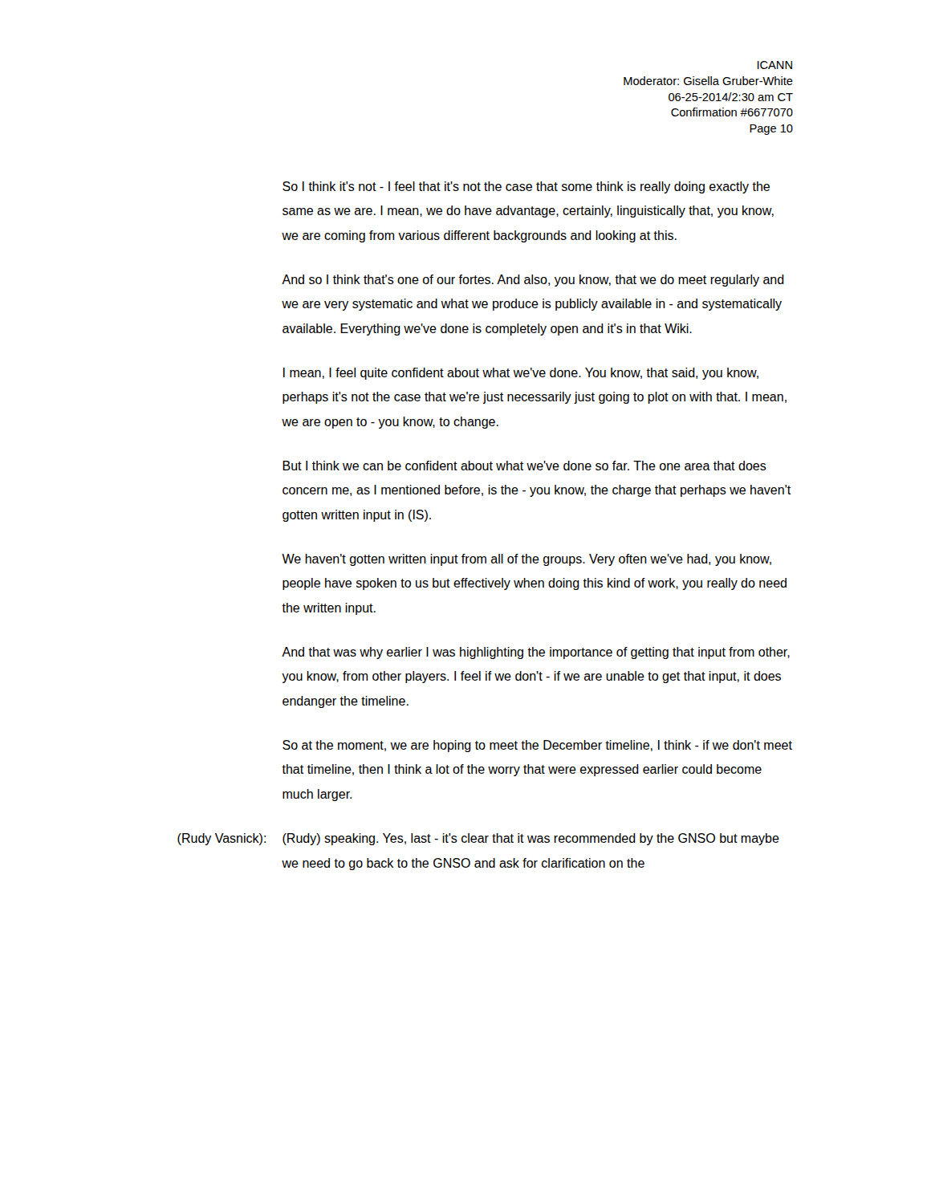ICANN
Moderator: Gisella Gruber-White
06-25-2014/2:30 am CT
Confirmation #6677070
Page 10
So I think it's not - I feel that it's not the case that some think is really doing exactly the same as we are. I mean, we do have advantage, certainly, linguistically that, you know, we are coming from various different backgrounds and looking at this.
And so I think that's one of our fortes. And also, you know, that we do meet regularly and we are very systematic and what we produce is publicly available in - and systematically available. Everything we've done is completely open and it's in that Wiki.
I mean, I feel quite confident about what we've done. You know, that said, you know, perhaps it's not the case that we're just necessarily just going to plot on with that. I mean, we are open to - you know, to change.
But I think we can be confident about what we've done so far. The one area that does concern me, as I mentioned before, is the - you know, the charge that perhaps we haven't gotten written input in (IS).
We haven't gotten written input from all of the groups. Very often we've had, you know, people have spoken to us but effectively when doing this kind of work, you really do need the written input.
And that was why earlier I was highlighting the importance of getting that input from other, you know, from other players. I feel if we don't - if we are unable to get that input, it does endanger the timeline.
So at the moment, we are hoping to meet the December timeline, I think - if we don't meet that timeline, then I think a lot of the worry that were expressed earlier could become much larger.
(Rudy Vasnick):
(Rudy) speaking. Yes, last - it's clear that it was recommended by the GNSO but maybe we need to go back to the GNSO and ask for clarification on the